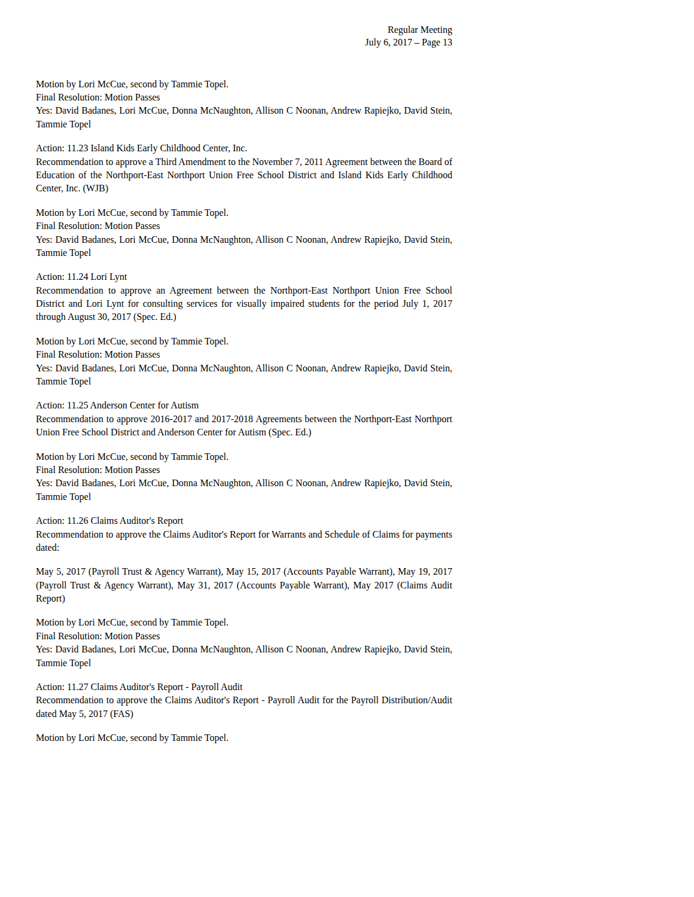Regular Meeting
July 6, 2017 – Page 13
Motion by Lori McCue, second by Tammie Topel.
Final Resolution: Motion Passes
Yes: David Badanes, Lori McCue, Donna McNaughton, Allison C Noonan, Andrew Rapiejko, David Stein, Tammie Topel
Action: 11.23 Island Kids Early Childhood Center, Inc.
Recommendation to approve a Third Amendment to the November 7, 2011 Agreement between the Board of Education of the Northport-East Northport Union Free School District and Island Kids Early Childhood Center, Inc. (WJB)
Motion by Lori McCue, second by Tammie Topel.
Final Resolution: Motion Passes
Yes: David Badanes, Lori McCue, Donna McNaughton, Allison C Noonan, Andrew Rapiejko, David Stein, Tammie Topel
Action: 11.24 Lori Lynt
Recommendation to approve an Agreement between the Northport-East Northport Union Free School District and Lori Lynt for consulting services for visually impaired students for the period July 1, 2017 through August 30, 2017 (Spec. Ed.)
Motion by Lori McCue, second by Tammie Topel.
Final Resolution: Motion Passes
Yes: David Badanes, Lori McCue, Donna McNaughton, Allison C Noonan, Andrew Rapiejko, David Stein, Tammie Topel
Action: 11.25 Anderson Center for Autism
Recommendation to approve 2016-2017 and 2017-2018 Agreements between the Northport-East Northport Union Free School District and Anderson Center for Autism (Spec. Ed.)
Motion by Lori McCue, second by Tammie Topel.
Final Resolution: Motion Passes
Yes: David Badanes, Lori McCue, Donna McNaughton, Allison C Noonan, Andrew Rapiejko, David Stein, Tammie Topel
Action: 11.26 Claims Auditor's Report
Recommendation to approve the Claims Auditor's Report for Warrants and Schedule of Claims for payments dated:
May 5, 2017 (Payroll Trust & Agency Warrant), May 15, 2017 (Accounts Payable Warrant), May 19, 2017 (Payroll Trust & Agency Warrant), May 31, 2017 (Accounts Payable Warrant), May 2017 (Claims Audit Report)
Motion by Lori McCue, second by Tammie Topel.
Final Resolution: Motion Passes
Yes: David Badanes, Lori McCue, Donna McNaughton, Allison C Noonan, Andrew Rapiejko, David Stein, Tammie Topel
Action: 11.27 Claims Auditor's Report - Payroll Audit
Recommendation to approve the Claims Auditor's Report - Payroll Audit for the Payroll Distribution/Audit dated May 5, 2017 (FAS)
Motion by Lori McCue, second by Tammie Topel.